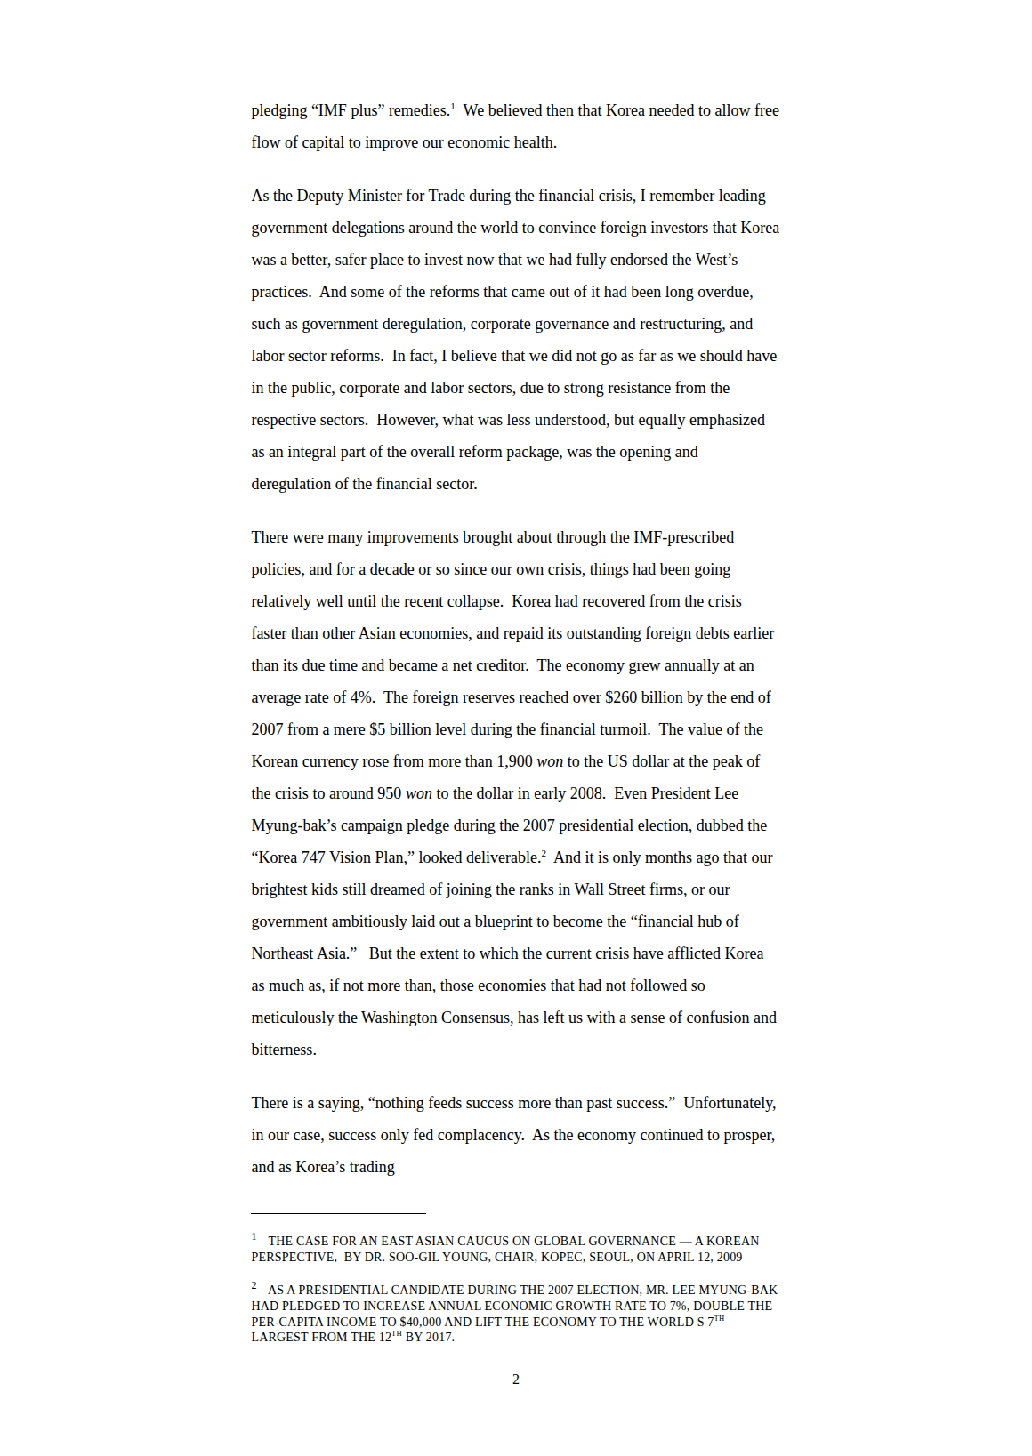pledging “IMF plus” remedies.1 We believed then that Korea needed to allow free flow of capital to improve our economic health.
As the Deputy Minister for Trade during the financial crisis, I remember leading government delegations around the world to convince foreign investors that Korea was a better, safer place to invest now that we had fully endorsed the West’s practices. And some of the reforms that came out of it had been long overdue, such as government deregulation, corporate governance and restructuring, and labor sector reforms. In fact, I believe that we did not go as far as we should have in the public, corporate and labor sectors, due to strong resistance from the respective sectors. However, what was less understood, but equally emphasized as an integral part of the overall reform package, was the opening and deregulation of the financial sector.
There were many improvements brought about through the IMF-prescribed policies, and for a decade or so since our own crisis, things had been going relatively well until the recent collapse. Korea had recovered from the crisis faster than other Asian economies, and repaid its outstanding foreign debts earlier than its due time and became a net creditor. The economy grew annually at an average rate of 4%. The foreign reserves reached over $260 billion by the end of 2007 from a mere $5 billion level during the financial turmoil. The value of the Korean currency rose from more than 1,900 won to the US dollar at the peak of the crisis to around 950 won to the dollar in early 2008. Even President Lee Myung-bak’s campaign pledge during the 2007 presidential election, dubbed the “Korea 747 Vision Plan,” looked deliverable.2 And it is only months ago that our brightest kids still dreamed of joining the ranks in Wall Street firms, or our government ambitiously laid out a blueprint to become the “financial hub of Northeast Asia.” But the extent to which the current crisis have afflicted Korea as much as, if not more than, those economies that had not followed so meticulously the Washington Consensus, has left us with a sense of confusion and bitterness.
There is a saying, “nothing feeds success more than past success.” Unfortunately, in our case, success only fed complacency. As the economy continued to prosper, and as Korea’s trading
1 The Case for an East Asian Caucus on global governance — a Korean Perspective, by Dr. Soo-gil Young, Chair, KOPEC, Seoul, on April 12, 2009
2 As a presidential candidate during the 2007 election, Mr. Lee Myung-bak had pledged to increase annual economic growth rate to 7%, double the per-capita income to $40,000 and lift the economy to the world s 7th largest from the 12th by 2017.
2